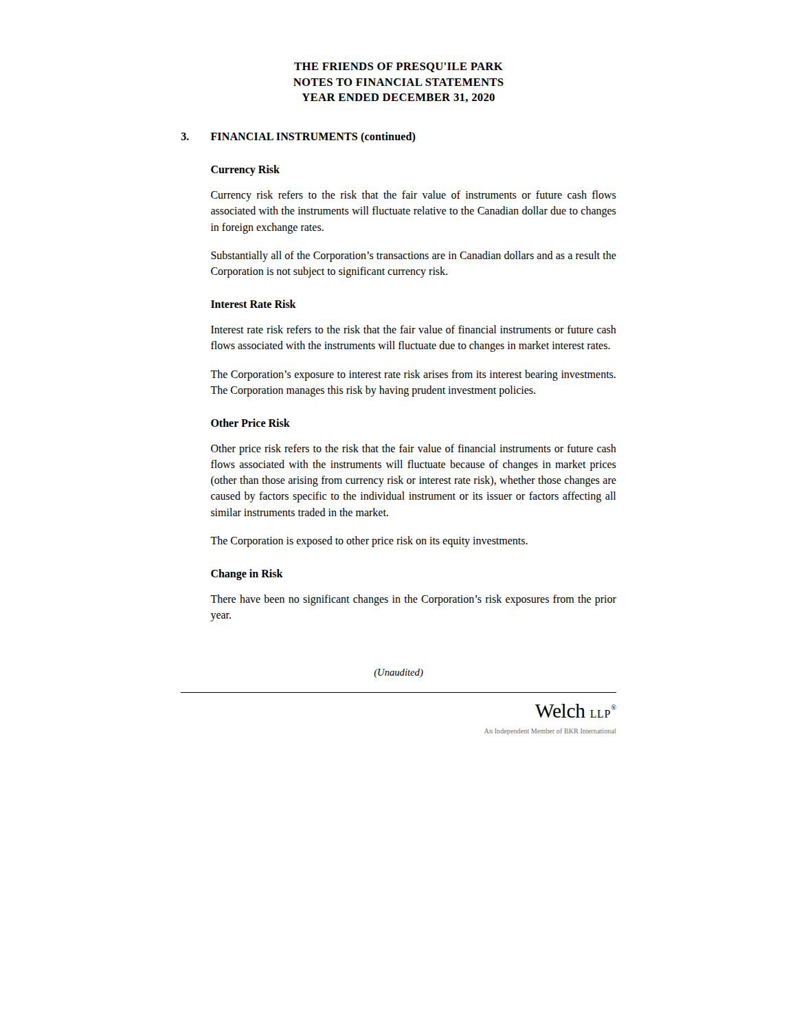THE FRIENDS OF PRESQU'ILE PARK NOTES TO FINANCIAL STATEMENTS YEAR ENDED DECEMBER 31, 2020
3.
FINANCIAL INSTRUMENTS (continued)
Currency Risk
Currency risk refers to the risk that the fair value of instruments or future cash flows associated with the instruments will fluctuate relative to the Canadian dollar due to changes in foreign exchange rates.
Substantially all of the Corporation’s transactions are in Canadian dollars and as a result the Corporation is not subject to significant currency risk.
Interest Rate Risk
Interest rate risk refers to the risk that the fair value of financial instruments or future cash flows associated with the instruments will fluctuate due to changes in market interest rates.
The Corporation’s exposure to interest rate risk arises from its interest bearing investments. The Corporation manages this risk by having prudent investment policies.
Other Price Risk
Other price risk refers to the risk that the fair value of financial instruments or future cash flows associated with the instruments will fluctuate because of changes in market prices (other than those arising from currency risk or interest rate risk), whether those changes are caused by factors specific to the individual instrument or its issuer or factors affecting all similar instruments traded in the market.
The Corporation is exposed to other price risk on its equity investments.
Change in Risk
There have been no significant changes in the Corporation’s risk exposures from the prior year.
(Unaudited)
Welch LLP®
An Independent Member of BKR International